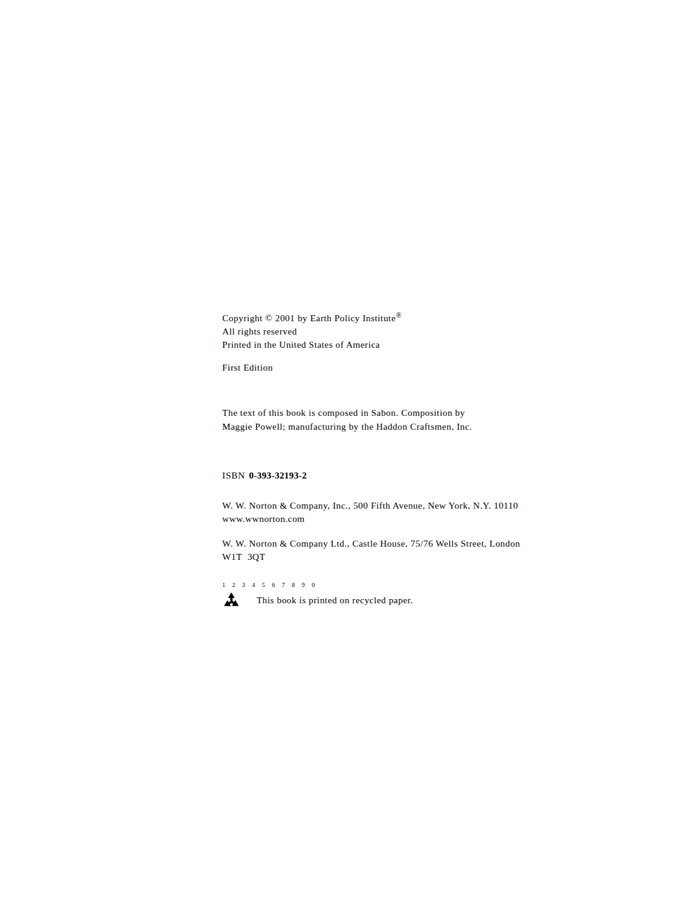Copyright © 2001 by Earth Policy Institute®
All rights reserved
Printed in the United States of America
First Edition
The text of this book is composed in Sabon. Composition by
Maggie Powell; manufacturing by the Haddon Craftsmen, Inc.
ISBN 0-393-32193-2
W. W. Norton & Company, Inc., 500 Fifth Avenue, New York, N.Y. 10110
www.wwnorton.com
W. W. Norton & Company Ltd., Castle House, 75/76 Wells Street, London
W1T 3QT
1 2 3 4 5 6 7 8 9 0
This book is printed on recycled paper.